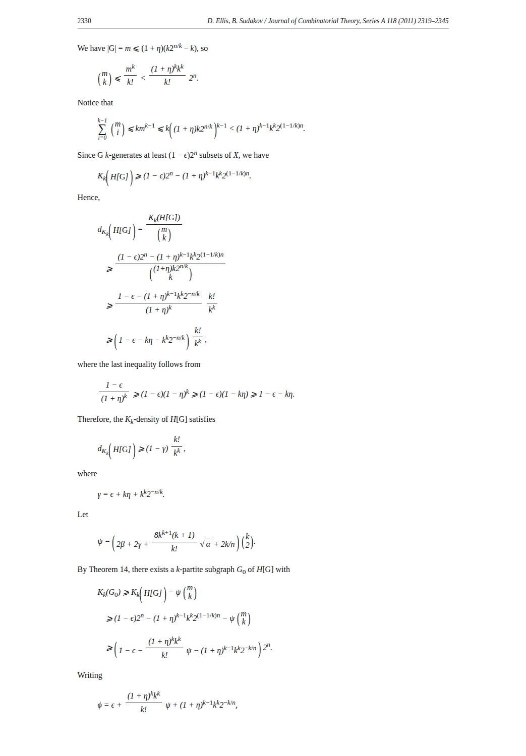2330 D. Ellis, B. Sudakov / Journal of Combinatorial Theory, Series A 118 (2011) 2319–2345
We have |G| = m ⩽ (1 + η)(k2n/k − k), so
mk ⩽ mk k! < (1 + η)kkk k! 2n.
Notice that
k−1 ∑ i=0 mi ⩽ kmk−1 ⩽ k(1 + η)k2n/kk−1 < (1 + η)k−1kk2(1−1/k)n.
Since G k-generates at least (1 − ϵ)2n subsets of X, we have
KkH[G] ⩾ (1 − ϵ)2n − (1 + η)k−1kk2(1−1/k)n.
Hence,
dKkH[G] = Kk(H[G]) mk
⩾ (1 − ϵ)2n − (1 + η)k−1kk2(1−1/k)n (1+η)k2n/k k
⩾ 1 − ϵ − (1 + η)k−1kk2−n/k (1 + η)k k!kk
⩾ 1 − ϵ − kη − kk2−n/k k!kk,
where the last inequality follows from
1 − ϵ(1 + η)k ⩾ (1 − ϵ)(1 − η)k ⩾ (1 − ϵ)(1 − kη) ⩾ 1 − ϵ − kη.
Therefore, the Kk-density of H[G] satisfies
dKkH[G] ⩾ (1 − γ) k!kk,
where
γ = ϵ + kη + kk2−n/k.
Let
ψ = 2β + 2γ + 8kk+1(k + 1) k! √α + 2k/n k 2.
By Theorem 14, there exists a k-partite subgraph G0 of H[G] with
Kk(G0) ⩾ KkH[G] − ψ mk
⩾ (1 − ϵ)2n − (1 + η)k−1kk2(1−1/k)n − ψ mk
⩾ 1 − ϵ − (1 + η)kkk k! ψ − (1 + η)k−1kk2−k/n 2n.
Writing
ϕ = ϵ + (1 + η)kkk k! ψ + (1 + η)k−1kk2−k/n,